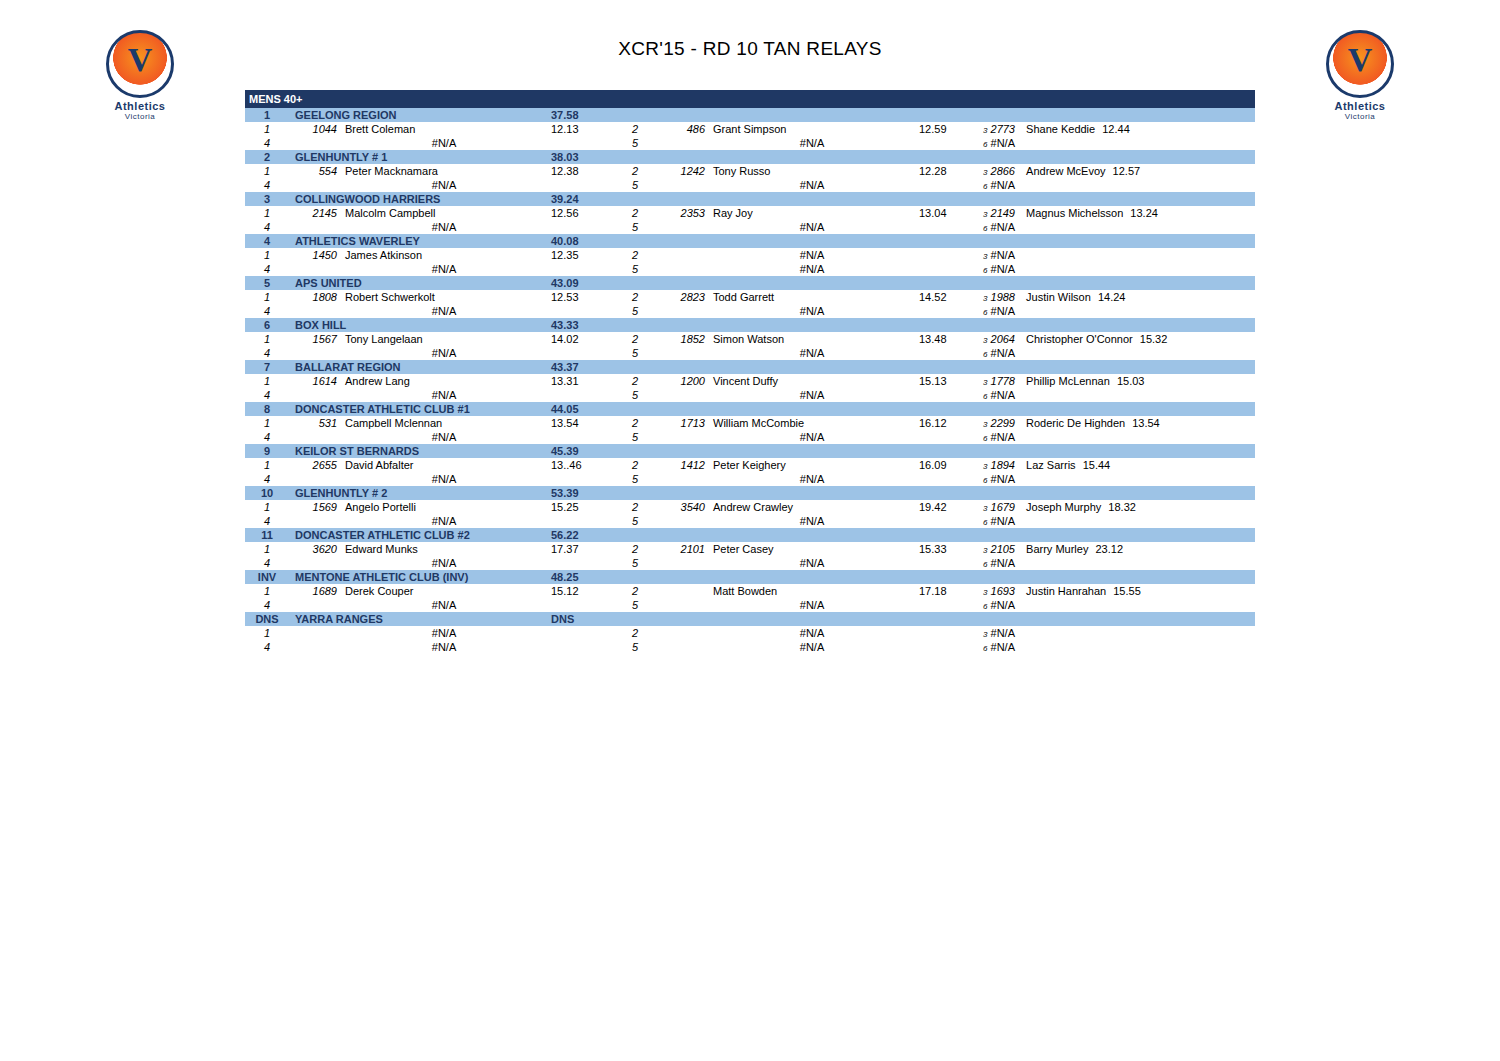Athletics
Victoria
Athletics
Victoria
XCR'15 - RD 10 TAN RELAYS
| MENS 40+ |
| 1 | GEELONG REGION | 37.58 | |
| 1 | 1044 | Brett Coleman | 12.13 | 2 | 486 | Grant Simpson | 12.59 | 3 2773 Shane Keddie 12.44 |
| 4 | | #N/A | | 5 | | #N/A | | 6 #N/A |
| 2 | GLENHUNTLY # 1 | 38.03 | |
| 1 | 554 | Peter Macknamara | 12.38 | 2 | 1242 | Tony Russo | 12.28 | 3 2866 Andrew McEvoy 12.57 |
| 4 | | #N/A | | 5 | | #N/A | | 6 #N/A |
| 3 | COLLINGWOOD HARRIERS | 39.24 | |
| 1 | 2145 | Malcolm Campbell | 12.56 | 2 | 2353 | Ray Joy | 13.04 | 3 2149 Magnus Michelsson 13.24 |
| 4 | | #N/A | | 5 | | #N/A | | 6 #N/A |
| 4 | ATHLETICS WAVERLEY | 40.08 | |
| 1 | 1450 | James Atkinson | 12.35 | 2 | | #N/A | | 3 #N/A |
| 4 | | #N/A | | 5 | | #N/A | | 6 #N/A |
| 5 | APS UNITED | 43.09 | |
| 1 | 1808 | Robert Schwerkolt | 12.53 | 2 | 2823 | Todd Garrett | 14.52 | 3 1988 Justin Wilson 14.24 |
| 4 | | #N/A | | 5 | | #N/A | | 6 #N/A |
| 6 | BOX HILL | 43.33 | |
| 1 | 1567 | Tony Langelaan | 14.02 | 2 | 1852 | Simon Watson | 13.48 | 3 2064 Christopher O'Connor 15.32 |
| 4 | | #N/A | | 5 | | #N/A | | 6 #N/A |
| 7 | BALLARAT REGION | 43.37 | |
| 1 | 1614 | Andrew Lang | 13.31 | 2 | 1200 | Vincent Duffy | 15.13 | 3 1778 Phillip McLennan 15.03 |
| 4 | | #N/A | | 5 | | #N/A | | 6 #N/A |
| 8 | DONCASTER ATHLETIC CLUB #1 | 44.05 | |
| 1 | 531 | Campbell Mclennan | 13.54 | 2 | 1713 | William McCombie | 16.12 | 3 2299 Roderic De Highden 13.54 |
| 4 | | #N/A | | 5 | | #N/A | | 6 #N/A |
| 9 | KEILOR ST BERNARDS | 45.39 | |
| 1 | 2655 | David Abfalter | 13..46 | 2 | 1412 | Peter Keighery | 16.09 | 3 1894 Laz Sarris 15.44 |
| 4 | | #N/A | | 5 | | #N/A | | 6 #N/A |
| 10 | GLENHUNTLY # 2 | 53.39 | |
| 1 | 1569 | Angelo Portelli | 15.25 | 2 | 3540 | Andrew Crawley | 19.42 | 3 1679 Joseph Murphy 18.32 |
| 4 | | #N/A | | 5 | | #N/A | | 6 #N/A |
| 11 | DONCASTER ATHLETIC CLUB #2 | 56.22 | |
| 1 | 3620 | Edward Munks | 17.37 | 2 | 2101 | Peter Casey | 15.33 | 3 2105 Barry Murley 23.12 |
| 4 | | #N/A | | 5 | | #N/A | | 6 #N/A |
| INV | MENTONE ATHLETIC CLUB (INV) | 48.25 | |
| 1 | 1689 | Derek Couper | 15.12 | 2 | | Matt Bowden | 17.18 | 3 1693 Justin Hanrahan 15.55 |
| 4 | | #N/A | | 5 | | #N/A | | 6 #N/A |
| DNS | YARRA RANGES | DNS | |
| 1 | | #N/A | | 2 | | #N/A | | 3 #N/A |
| 4 | | #N/A | | 5 | | #N/A | | 6 #N/A |